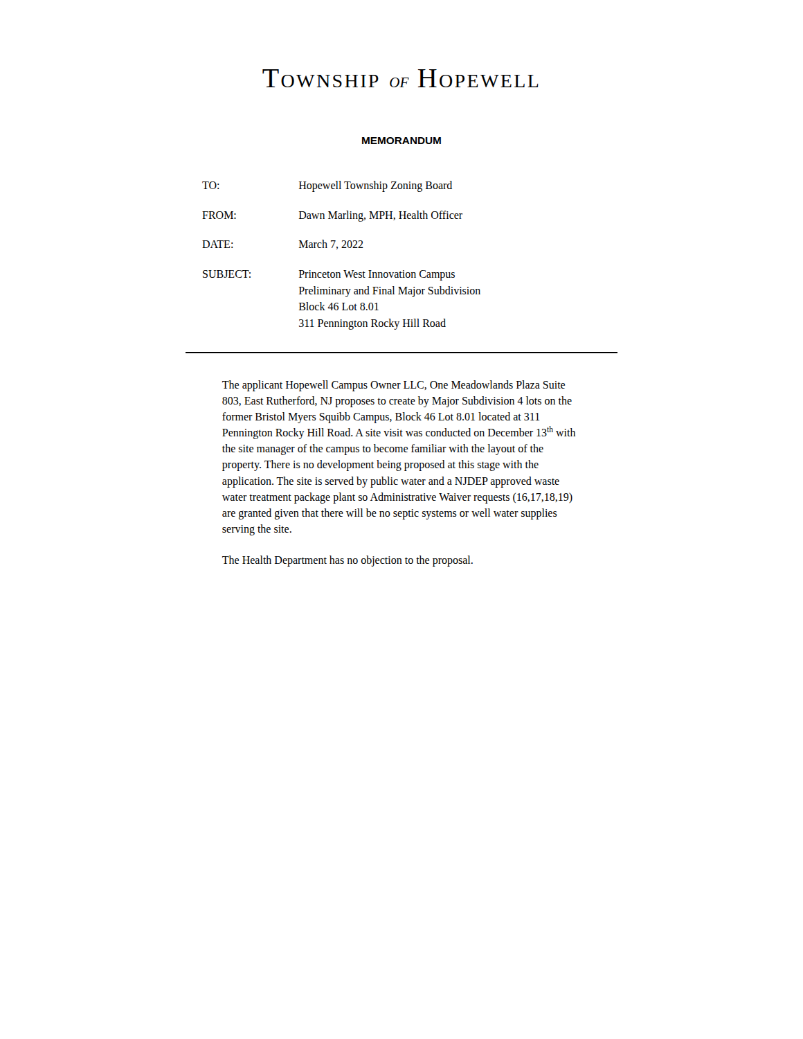Township of Hopewell
MEMORANDUM
| TO: | Hopewell Township Zoning Board |
| FROM: | Dawn Marling, MPH, Health Officer |
| DATE: | March 7, 2022 |
| SUBJECT: | Princeton West Innovation Campus Preliminary and Final Major Subdivision Block 46 Lot 8.01 311 Pennington Rocky Hill Road |
The applicant Hopewell Campus Owner LLC, One Meadowlands Plaza Suite 803, East Rutherford, NJ proposes to create by Major Subdivision 4 lots on the former Bristol Myers Squibb Campus, Block 46 Lot 8.01 located at 311 Pennington Rocky Hill Road. A site visit was conducted on December 13th with the site manager of the campus to become familiar with the layout of the property. There is no development being proposed at this stage with the application. The site is served by public water and a NJDEP approved waste water treatment package plant so Administrative Waiver requests (16,17,18,19) are granted given that there will be no septic systems or well water supplies serving the site.
The Health Department has no objection to the proposal.